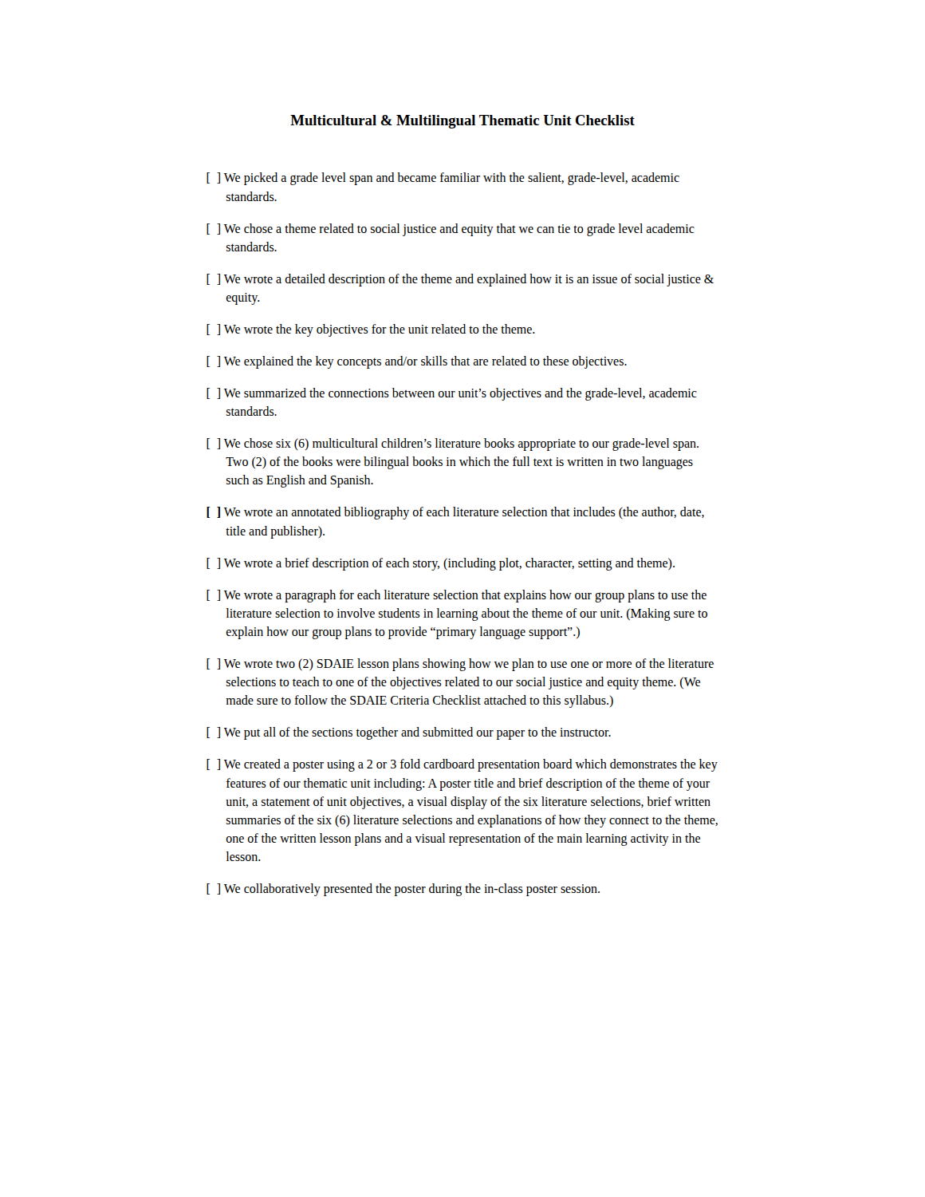Multicultural & Multilingual Thematic Unit Checklist
[ ] We picked a grade level span and became familiar with the salient, grade-level, academic standards.
[ ] We chose a theme related to social justice and equity that we can tie to grade level academic standards.
[ ] We wrote a detailed description of the theme and explained how it is an issue of social justice & equity.
[ ] We wrote the key objectives for the unit related to the theme.
[ ] We explained the key concepts and/or skills that are related to these objectives.
[ ] We summarized the connections between our unit’s objectives and the grade-level, academic standards.
[ ] We chose six (6) multicultural children’s literature books appropriate to our grade-level span. Two (2) of the books were bilingual books in which the full text is written in two languages such as English and Spanish.
[ ] We wrote an annotated bibliography of each literature selection that includes (the author, date, title and publisher).
[ ] We wrote a brief description of each story, (including plot, character, setting and theme).
[ ] We wrote a paragraph for each literature selection that explains how our group plans to use the literature selection to involve students in learning about the theme of our unit. (Making sure to explain how our group plans to provide “primary language support”.)
[ ] We wrote two (2) SDAIE lesson plans showing how we plan to use one or more of the literature selections to teach to one of the objectives related to our social justice and equity theme. (We made sure to follow the SDAIE Criteria Checklist attached to this syllabus.)
[ ] We put all of the sections together and submitted our paper to the instructor.
[ ] We created a poster using a 2 or 3 fold cardboard presentation board which demonstrates the key features of our thematic unit including: A poster title and brief description of the theme of your unit, a statement of unit objectives, a visual display of the six literature selections, brief written summaries of the six (6) literature selections and explanations of how they connect to the theme, one of the written lesson plans and a visual representation of the main learning activity in the lesson.
[ ] We collaboratively presented the poster during the in-class poster session.